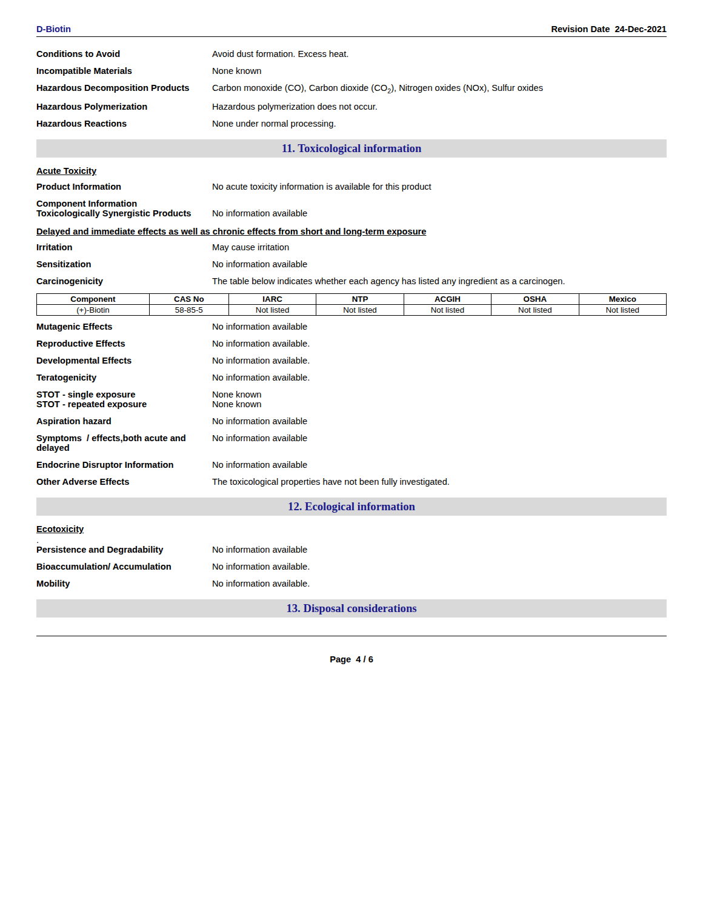D-Biotin Revision Date 24-Dec-2021
Conditions to Avoid
Avoid dust formation. Excess heat.
Incompatible Materials
None known
Hazardous Decomposition Products
Carbon monoxide (CO), Carbon dioxide (CO2), Nitrogen oxides (NOx), Sulfur oxides
Hazardous Polymerization
Hazardous polymerization does not occur.
Hazardous Reactions
None under normal processing.
11. Toxicological information
Acute Toxicity
Product Information
No acute toxicity information is available for this product
Component Information
Toxicologically Synergistic Products
No information available
Delayed and immediate effects as well as chronic effects from short and long-term exposure
Irritation
May cause irritation
Sensitization
No information available
Carcinogenicity
The table below indicates whether each agency has listed any ingredient as a carcinogen.
| Component | CAS No | IARC | NTP | ACGIH | OSHA | Mexico |
| --- | --- | --- | --- | --- | --- | --- |
| (+)-Biotin | 58-85-5 | Not listed | Not listed | Not listed | Not listed | Not listed |
Mutagenic Effects
No information available
Reproductive Effects
No information available.
Developmental Effects
No information available.
Teratogenicity
No information available.
STOT - single exposure
STOT - repeated exposure
None known
None known
Aspiration hazard
No information available
Symptoms / effects,both acute and delayed
No information available
Endocrine Disruptor Information
No information available
Other Adverse Effects
The toxicological properties have not been fully investigated.
12. Ecological information
Ecotoxicity
.
Persistence and Degradability
No information available
Bioaccumulation/ Accumulation
No information available.
Mobility
No information available.
13. Disposal considerations
Page 4 / 6